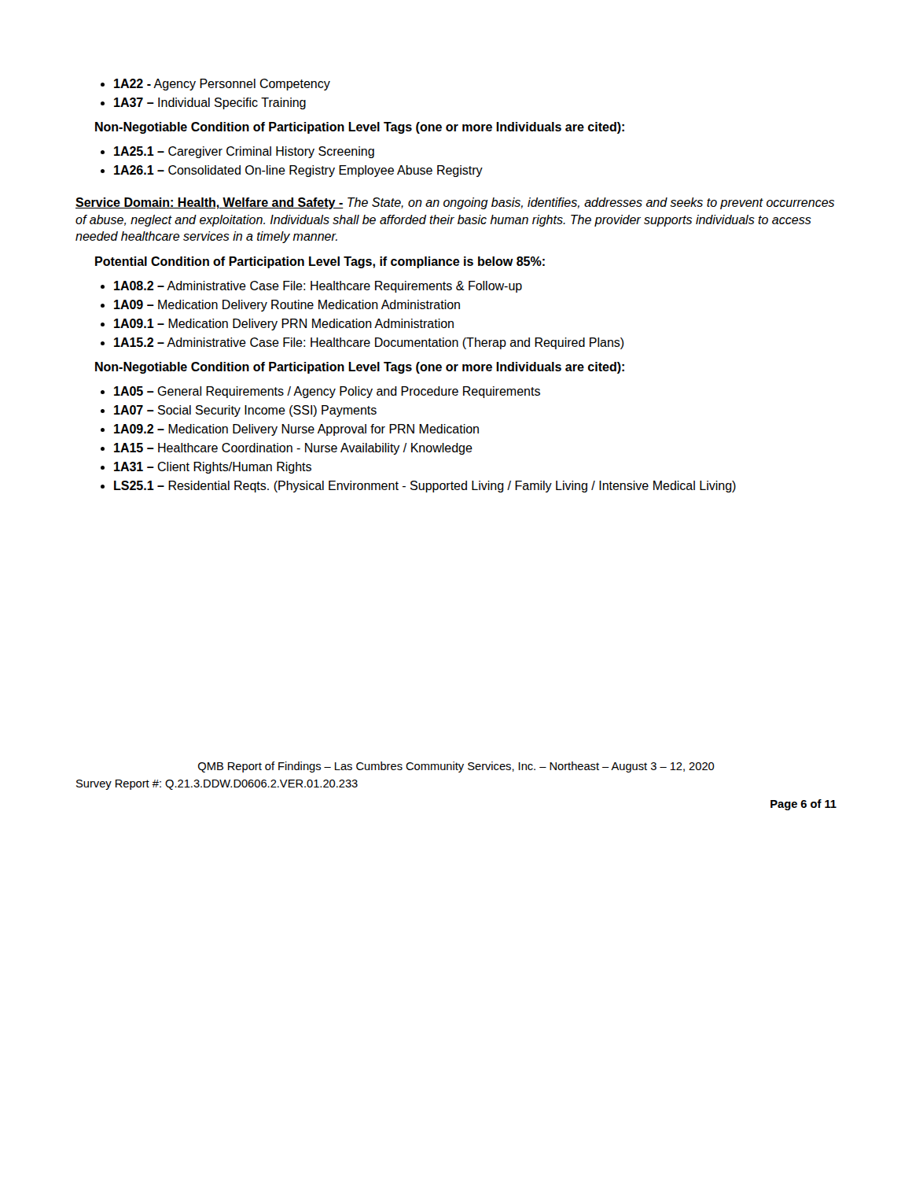1A22 - Agency Personnel Competency
1A37 – Individual Specific Training
Non-Negotiable Condition of Participation Level Tags (one or more Individuals are cited):
1A25.1 – Caregiver Criminal History Screening
1A26.1 – Consolidated On-line Registry Employee Abuse Registry
Service Domain: Health, Welfare and Safety - The State, on an ongoing basis, identifies, addresses and seeks to prevent occurrences of abuse, neglect and exploitation. Individuals shall be afforded their basic human rights. The provider supports individuals to access needed healthcare services in a timely manner.
Potential Condition of Participation Level Tags, if compliance is below 85%:
1A08.2 – Administrative Case File: Healthcare Requirements & Follow-up
1A09 – Medication Delivery Routine Medication Administration
1A09.1 – Medication Delivery PRN Medication Administration
1A15.2 – Administrative Case File: Healthcare Documentation (Therap and Required Plans)
Non-Negotiable Condition of Participation Level Tags (one or more Individuals are cited):
1A05 – General Requirements / Agency Policy and Procedure Requirements
1A07 – Social Security Income (SSI) Payments
1A09.2 – Medication Delivery Nurse Approval for PRN Medication
1A15 – Healthcare Coordination - Nurse Availability / Knowledge
1A31 – Client Rights/Human Rights
LS25.1 – Residential Reqts. (Physical Environment - Supported Living / Family Living / Intensive Medical Living)
QMB Report of Findings – Las Cumbres Community Services, Inc. – Northeast – August 3 – 12, 2020
Survey Report #: Q.21.3.DDW.D0606.2.VER.01.20.233
Page 6 of 11